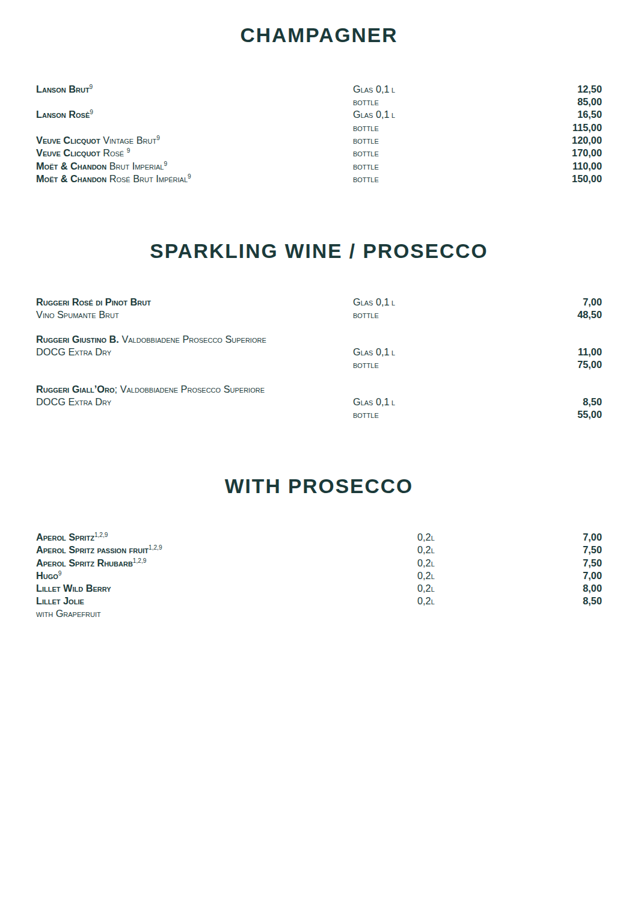Champagner
| Lanson Brut 9 | Glas 0,1 l | 12,50 |
| | bottle | 85,00 |
| Lanson Rosè 9 | Glas 0,1 l | 16,50 |
| | bottle | 115,00 |
| Veuve Clicquot Vintage Brut 9 | bottle | 120,00 |
| Veuve Clicquot Rosé 9 | bottle | 170,00 |
| Moët & Chandon Brut Imperial 9 | bottle | 110,00 |
| Moët & Chandon Rosé Brut Impérial 9 | bottle | 150,00 |
Sparkling Wine / Prosecco
| Ruggeri Rosé di Pinot Brut | Glas 0,1 l | 7,00 |
| Vino Spumante Brut | bottle | 48,50 |
| Ruggeri Giustino B. Valdobbiadene Prosecco Superiore | | |
| DOCG Extra Dry | Glas 0,1 l | 11,00 |
| | bottle | 75,00 |
| Ruggeri Giall’Oro ; Valdobbiadene Prosecco Superiore | | |
| DOCG Extra Dry | Glas 0,1 l | 8,50 |
| | bottle | 55,00 |
With Prosecco
| Aperol Spritz 1,2, 9 | 0,2l | 7,00 |
| Aperol Spritz passion fruit 1,2,9 | 0,2l | 7,50 |
| Aperol Spritz Rhubarb 1,2,9 | 0,2l | 7,50 |
| Hugo 9 | 0,2l | 7,00 |
| Lillet Wild Berry | 0,2l | 8,00 |
| Lillet Jolie | 0,2l | 8,50 |
| with Grapefruit | | |